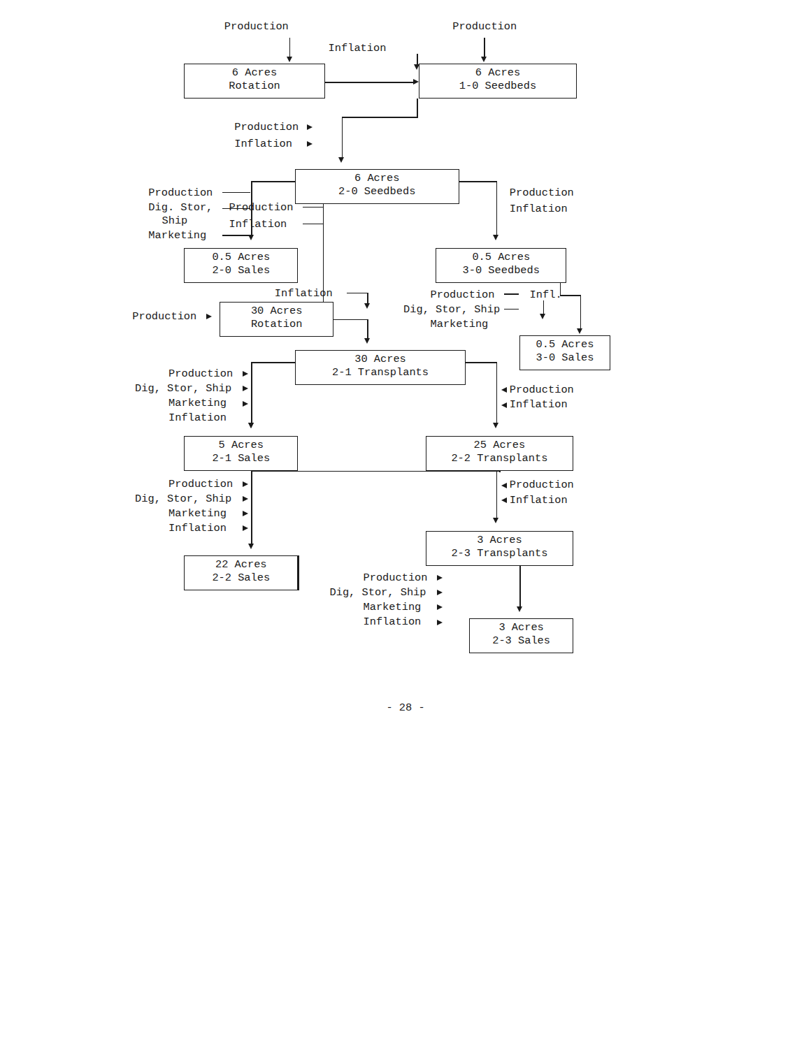Production
Production
Inflation
6 Acres
Rotation
6 Acres
1-0 Seedbeds
Production
Inflation
6 Acres
2-0 Seedbeds
Production
Dig. Stor,
Ship
Marketing
Production
Inflation
0.5 Acres
2-0 Sales
Production
Inflation
0.5 Acres
3-0 Seedbeds
Production
Dig, Stor, Ship
Marketing
Infl.
0.5 Acres
3-0 Sales
Inflation
Production
30 Acres
Rotation
30 Acres
2-1 Transplants
Production
Dig, Stor, Ship
Marketing
Inflation
5 Acres
2-1 Sales
Production
Inflation
25 Acres
2-2 Transplants
Production
Dig, Stor, Ship
Marketing
Inflation
22 Acres
2-2 Sales
Production
Inflation
3 Acres
2-3 Transplants
Production
Dig, Stor, Ship
Marketing
Inflation
3 Acres
2-3 Sales
- 28 -